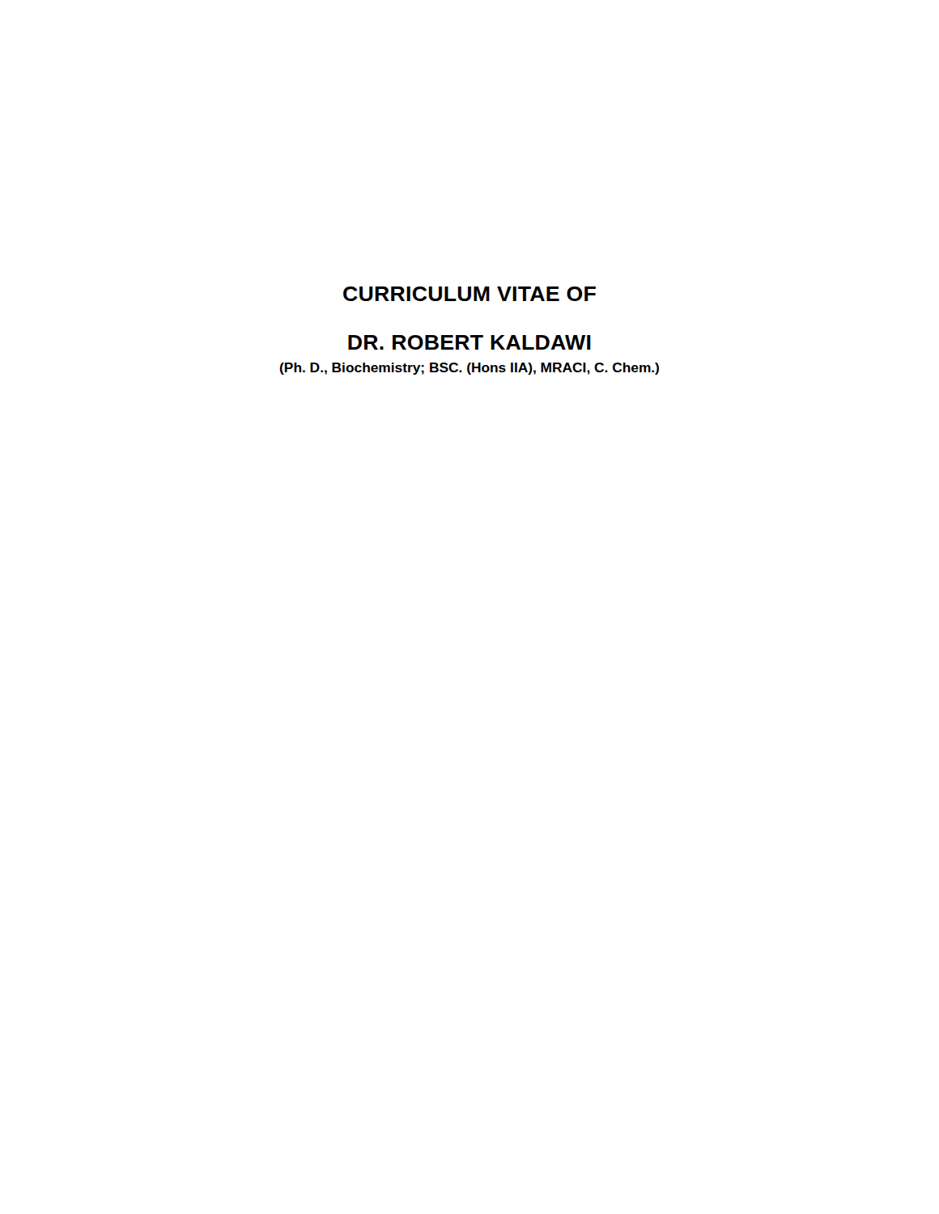CURRICULUM VITAE OF
DR. ROBERT KALDAWI
(Ph. D., Biochemistry; BSC. (Hons IIA), MRACI, C. Chem.)